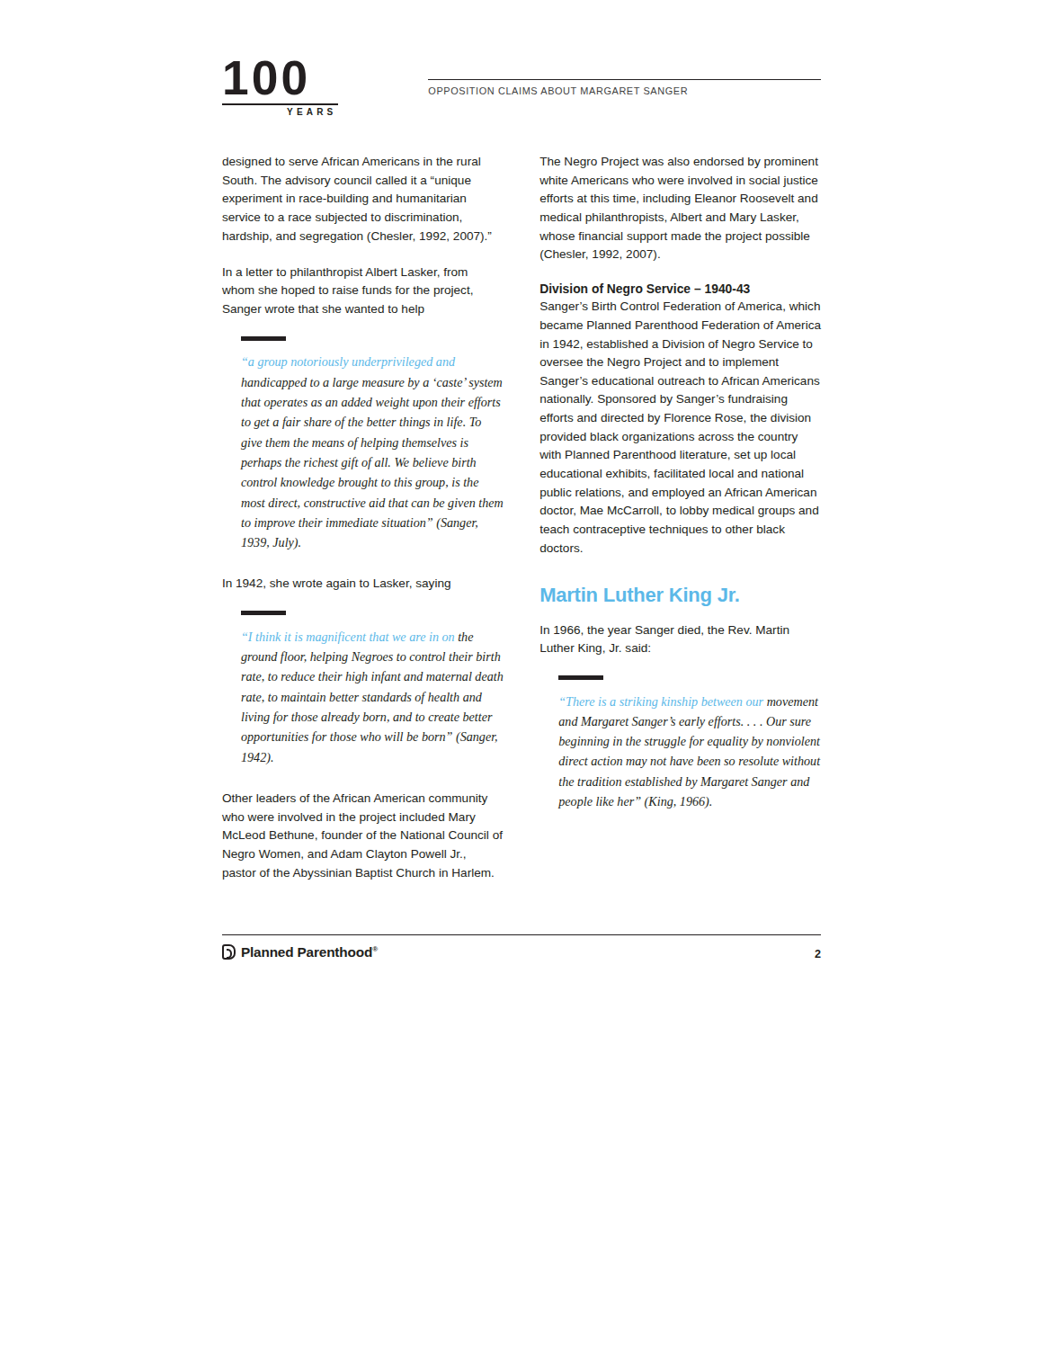100 YEARS
Opposition Claims About Margaret Sanger
designed to serve African Americans in the rural South. The advisory council called it a “unique experiment in race-building and humanitarian service to a race subjected to discrimination, hardship, and segregation (Chesler, 1992, 2007).”
In a letter to philanthropist Albert Lasker, from whom she hoped to raise funds for the project, Sanger wrote that she wanted to help
“a group notoriously underprivileged and handicapped to a large measure by a ‘caste’ system that operates as an added weight upon their efforts to get a fair share of the better things in life. To give them the means of helping themselves is perhaps the richest gift of all. We believe birth control knowledge brought to this group, is the most direct, constructive aid that can be given them to improve their immediate situation” (Sanger, 1939, July).
In 1942, she wrote again to Lasker, saying
“I think it is magnificent that we are in on the ground floor, helping Negroes to control their birth rate, to reduce their high infant and maternal death rate, to maintain better standards of health and living for those already born, and to create better opportunities for those who will be born” (Sanger, 1942).
Other leaders of the African American community who were involved in the project included Mary McLeod Bethune, founder of the National Council of Negro Women, and Adam Clayton Powell Jr., pastor of the Abyssinian Baptist Church in Harlem.
The Negro Project was also endorsed by prominent white Americans who were involved in social justice efforts at this time, including Eleanor Roosevelt and medical philanthropists, Albert and Mary Lasker, whose financial support made the project possible (Chesler, 1992, 2007).
Division of Negro Service – 1940-43
Sanger’s Birth Control Federation of America, which became Planned Parenthood Federation of America in 1942, established a Division of Negro Service to oversee the Negro Project and to implement Sanger’s educational outreach to African Americans nationally. Sponsored by Sanger’s fundraising efforts and directed by Florence Rose, the division provided black organizations across the country with Planned Parenthood literature, set up local educational exhibits, facilitated local and national public relations, and employed an African American doctor, Mae McCarroll, to lobby medical groups and teach contraceptive techniques to other black doctors.
Martin Luther King Jr.
In 1966, the year Sanger died, the Rev. Martin Luther King, Jr. said:
“There is a striking kinship between our movement and Margaret Sanger’s early efforts. . . . Our sure beginning in the struggle for equality by nonviolent direct action may not have been so resolute without the tradition established by Margaret Sanger and people like her” (King, 1966).
Planned Parenthood®
2